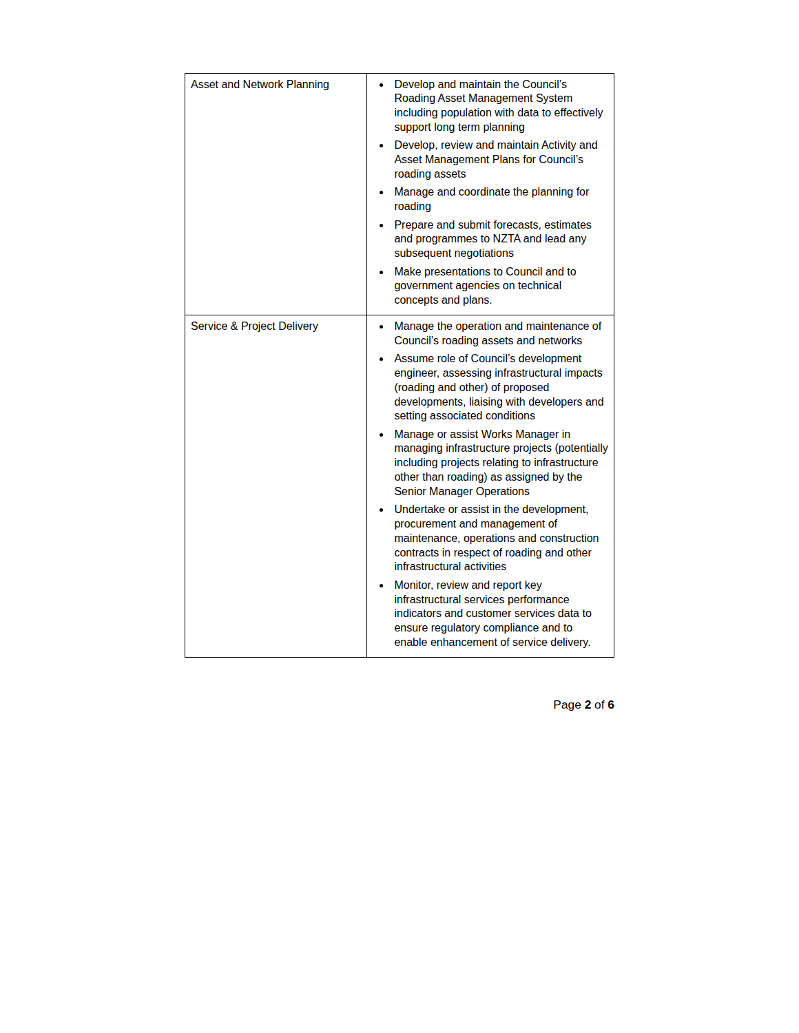| Asset and Network Planning | Develop and maintain the Council’s Roading Asset Management System including population with data to effectively support long term planning Develop, review and maintain Activity and Asset Management Plans for Council’s roading assets Manage and coordinate the planning for roading Prepare and submit forecasts, estimates and programmes to NZTA and lead any subsequent negotiations Make presentations to Council and to government agencies on technical concepts and plans. |
| Service & Project Delivery | Manage the operation and maintenance of Council’s roading assets and networks Assume role of Council’s development engineer, assessing infrastructural impacts (roading and other) of proposed developments, liaising with developers and setting associated conditions Manage or assist Works Manager in managing infrastructure projects (potentially including projects relating to infrastructure other than roading) as assigned by the Senior Manager Operations Undertake or assist in the development, procurement and management of maintenance, operations and construction contracts in respect of roading and other infrastructural activities Monitor, review and report key infrastructural services performance indicators and customer services data to ensure regulatory compliance and to enable enhancement of service delivery. |
Page 2 of 6